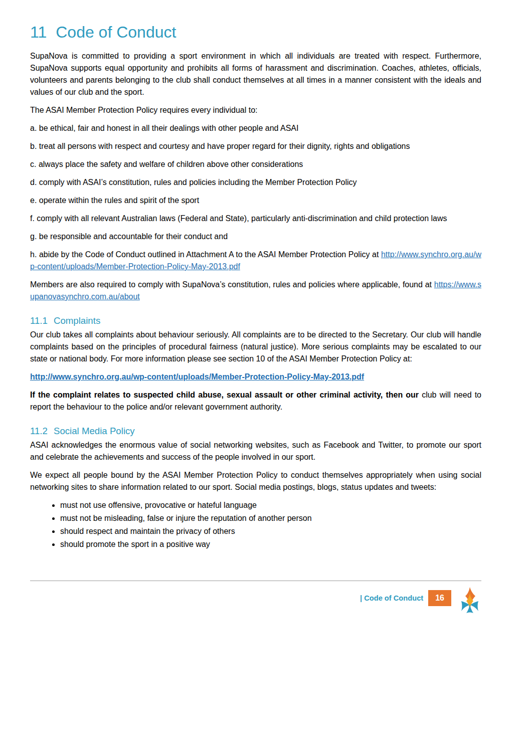11 Code of Conduct
SupaNova is committed to providing a sport environment in which all individuals are treated with respect. Furthermore, SupaNova supports equal opportunity and prohibits all forms of harassment and discrimination. Coaches, athletes, officials, volunteers and parents belonging to the club shall conduct themselves at all times in a manner consistent with the ideals and values of our club and the sport.
The ASAI Member Protection Policy requires every individual to:
a. be ethical, fair and honest in all their dealings with other people and ASAI
b. treat all persons with respect and courtesy and have proper regard for their dignity, rights and obligations
c. always place the safety and welfare of children above other considerations
d. comply with ASAI’s constitution, rules and policies including the Member Protection Policy
e. operate within the rules and spirit of the sport
f. comply with all relevant Australian laws (Federal and State), particularly anti-discrimination and child protection laws
g. be responsible and accountable for their conduct and
h. abide by the Code of Conduct outlined in Attachment A to the ASAI Member Protection Policy at http://www.synchro.org.au/wp-content/uploads/Member-Protection-Policy-May-2013.pdf
Members are also required to comply with SupaNova’s constitution, rules and policies where applicable, found at https://www.supanovasynchro.com.au/about
11.1 Complaints
Our club takes all complaints about behaviour seriously. All complaints are to be directed to the Secretary. Our club will handle complaints based on the principles of procedural fairness (natural justice). More serious complaints may be escalated to our state or national body. For more information please see section 10 of the ASAI Member Protection Policy at:
http://www.synchro.org.au/wp-content/uploads/Member-Protection-Policy-May-2013.pdf
If the complaint relates to suspected child abuse, sexual assault or other criminal activity, then our club will need to report the behaviour to the police and/or relevant government authority.
11.2 Social Media Policy
ASAI acknowledges the enormous value of social networking websites, such as Facebook and Twitter, to promote our sport and celebrate the achievements and success of the people involved in our sport.
We expect all people bound by the ASAI Member Protection Policy to conduct themselves appropriately when using social networking sites to share information related to our sport. Social media postings, blogs, status updates and tweets:
must not use offensive, provocative or hateful language
must not be misleading, false or injure the reputation of another person
should respect and maintain the privacy of others
should promote the sport in a positive way
| Code of Conduct 16